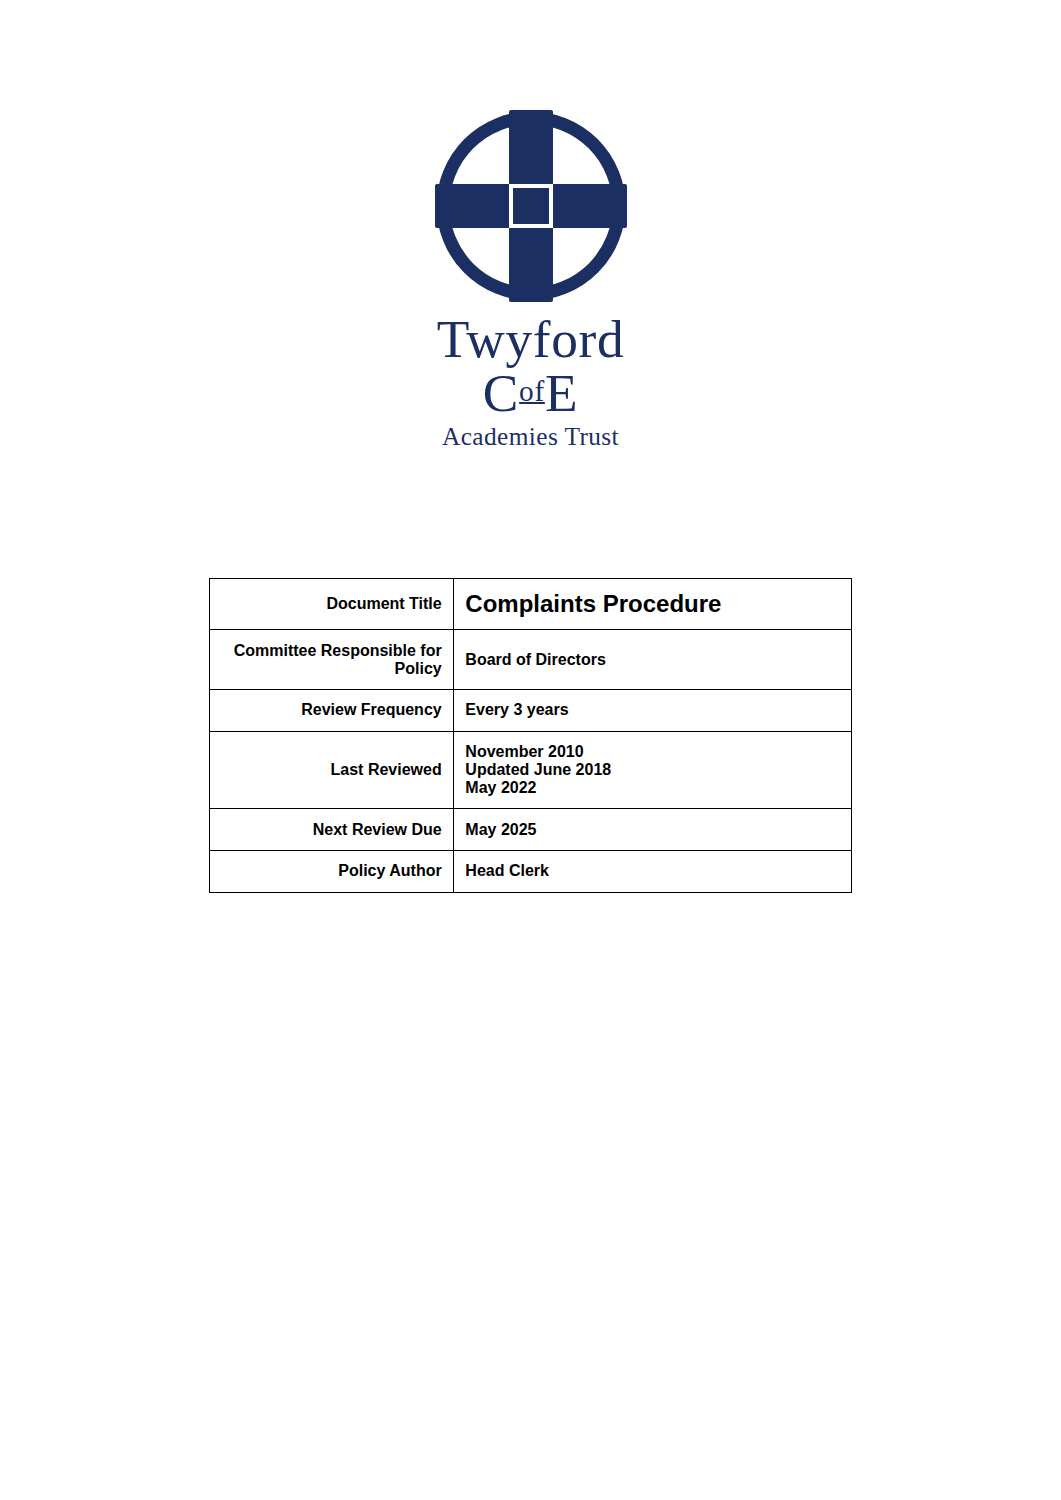Twyford
CofE
Academies Trust
| Document Title | Complaints Procedure |
| Committee Responsible for Policy | Board of Directors |
| Review Frequency | Every 3 years |
| Last Reviewed | November 2010 Updated June 2018 May 2022 |
| Next Review Due | May 2025 |
| Policy Author | Head Clerk |